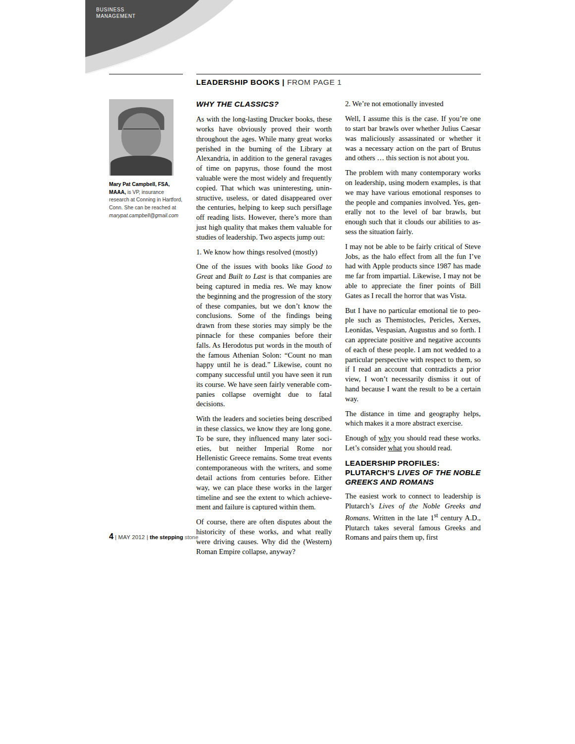Business
Management
LEADERSHIP BOOKS | FROM PAGE 1
Mary Pat Campbell, FSA, MAAA, is VP, insurance research at Conning in Hartford, Conn. She can be reached at marypat.campbell@gmail.com
Why the Classics?
As with the long-lasting Drucker books, these works have obviously proved their worth throughout the ages. While many great works perished in the burning of the Library at Alexandria, in addition to the general ravages of time on papyrus, those found the most valuable were the most widely and frequently copied. That which was uninteresting, uninstructive, useless, or dated disappeared over the centuries, helping to keep such persiflage off reading lists. However, there’s more than just high quality that makes them valuable for studies of leadership. Two aspects jump out:
1. We know how things resolved (mostly)
One of the issues with books like Good to Great and Built to Last is that companies are being captured in media res. We may know the beginning and the progression of the story of these companies, but we don’t know the conclusions. Some of the findings being drawn from these stories may simply be the pinnacle for these companies before their falls. As Herodotus put words in the mouth of the famous Athenian Solon: “Count no man happy until he is dead.” Likewise, count no company successful until you have seen it run its course. We have seen fairly venerable companies collapse overnight due to fatal decisions.
With the leaders and societies being described in these classics, we know they are long gone. To be sure, they influenced many later societies, but neither Imperial Rome nor Hellenistic Greece remains. Some treat events contemporaneous with the writers, and some detail actions from centuries before. Either way, we can place these works in the larger timeline and see the extent to which achievement and failure is captured within them.
Of course, there are often disputes about the historicity of these works, and what really were driving causes. Why did the (Western) Roman Empire collapse, anyway?
2. We’re not emotionally invested
Well, I assume this is the case. If you’re one to start bar brawls over whether Julius Caesar was maliciously assassinated or whether it was a necessary action on the part of Brutus and others … this section is not about you.
The problem with many contemporary works on leadership, using modern examples, is that we may have various emotional responses to the people and companies involved. Yes, generally not to the level of bar brawls, but enough such that it clouds our abilities to assess the situation fairly.
I may not be able to be fairly critical of Steve Jobs, as the halo effect from all the fun I’ve had with Apple products since 1987 has made me far from impartial. Likewise, I may not be able to appreciate the finer points of Bill Gates as I recall the horror that was Vista.
But I have no particular emotional tie to people such as Themistocles, Pericles, Xerxes, Leonidas, Vespasian, Augustus and so forth. I can appreciate positive and negative accounts of each of these people. I am not wedded to a particular perspective with respect to them, so if I read an account that contradicts a prior view, I won’t necessarily dismiss it out of hand because I want the result to be a certain way.
The distance in time and geography helps, which makes it a more abstract exercise.
Enough of why you should read these works. Let’s consider what you should read.
Leadership Profiles:
Plutarch’s Lives of the Noble Greeks and Romans
The easiest work to connect to leadership is Plutarch’s Lives of the Noble Greeks and Romans. Written in the late 1st century A.D., Plutarch takes several famous Greeks and Romans and pairs them up, first
4 | MAY 2012 | the stepping stone